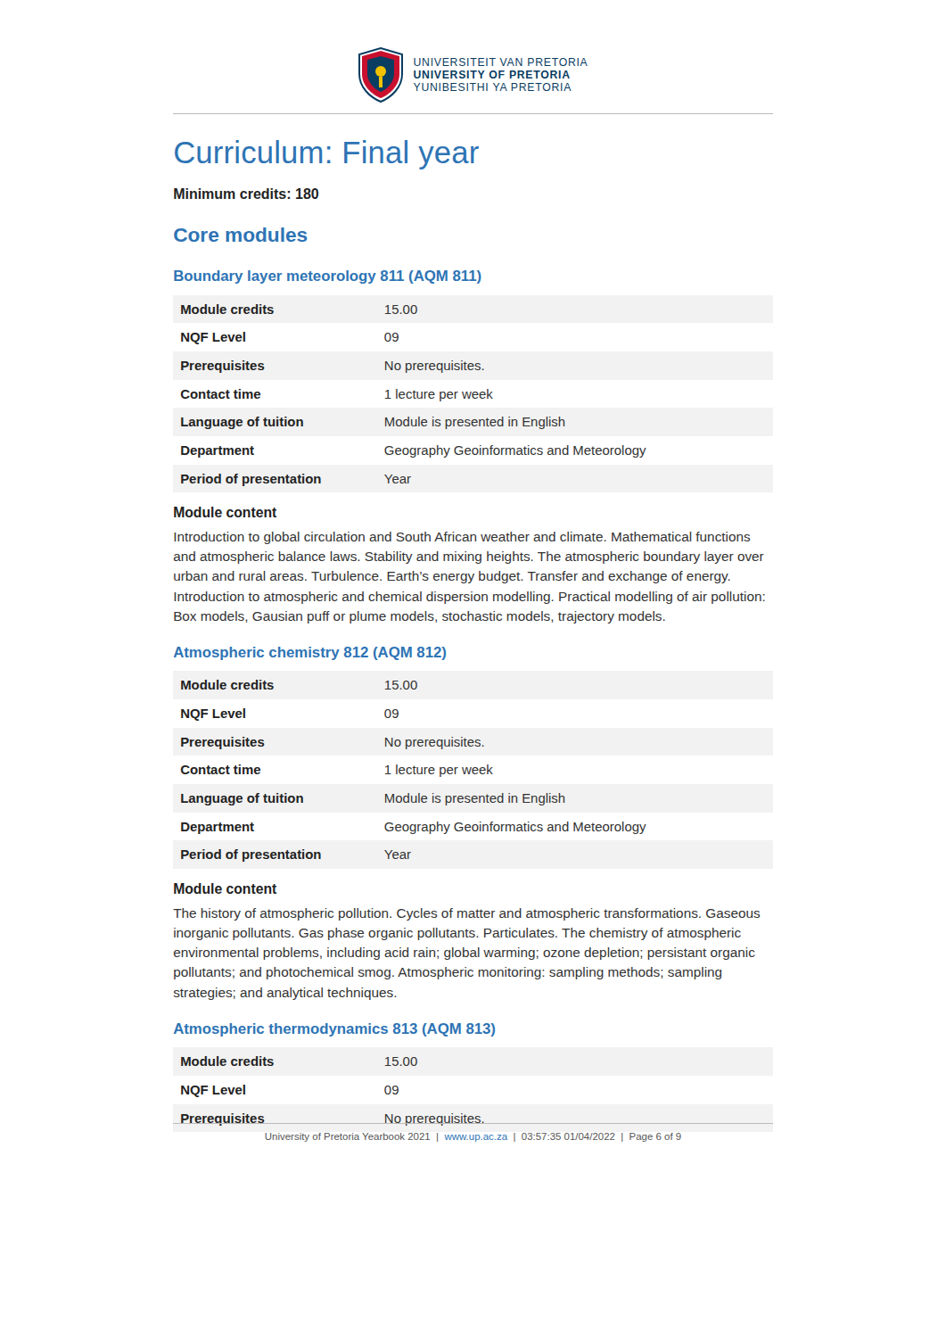UNIVERSITEIT VAN PRETORIA
UNIVERSITY OF PRETORIA
YUNIBESITHI YA PRETORIA
Curriculum: Final year
Minimum credits: 180
Core modules
Boundary layer meteorology 811 (AQM 811)
| Module credits | 15.00 |
| NQF Level | 09 |
| Prerequisites | No prerequisites. |
| Contact time | 1 lecture per week |
| Language of tuition | Module is presented in English |
| Department | Geography Geoinformatics and Meteorology |
| Period of presentation | Year |
Module content
Introduction to global circulation and South African weather and climate. Mathematical functions and atmospheric balance laws. Stability and mixing heights. The atmospheric boundary layer over urban and rural areas. Turbulence. Earth’s energy budget. Transfer and exchange of energy. Introduction to atmospheric and chemical dispersion modelling. Practical modelling of air pollution: Box models, Gausian puff or plume models, stochastic models, trajectory models.
Atmospheric chemistry 812 (AQM 812)
| Module credits | 15.00 |
| NQF Level | 09 |
| Prerequisites | No prerequisites. |
| Contact time | 1 lecture per week |
| Language of tuition | Module is presented in English |
| Department | Geography Geoinformatics and Meteorology |
| Period of presentation | Year |
Module content
The history of atmospheric pollution. Cycles of matter and atmospheric transformations. Gaseous inorganic pollutants. Gas phase organic pollutants. Particulates. The chemistry of atmospheric environmental problems, including acid rain; global warming; ozone depletion; persistant organic pollutants; and photochemical smog. Atmospheric monitoring: sampling methods; sampling strategies; and analytical techniques.
Atmospheric thermodynamics 813 (AQM 813)
| Module credits | 15.00 |
| NQF Level | 09 |
| Prerequisites | No prerequisites. |
University of Pretoria Yearbook 2021 | www.up.ac.za | 03:57:35 01/04/2022 | Page 6 of 9